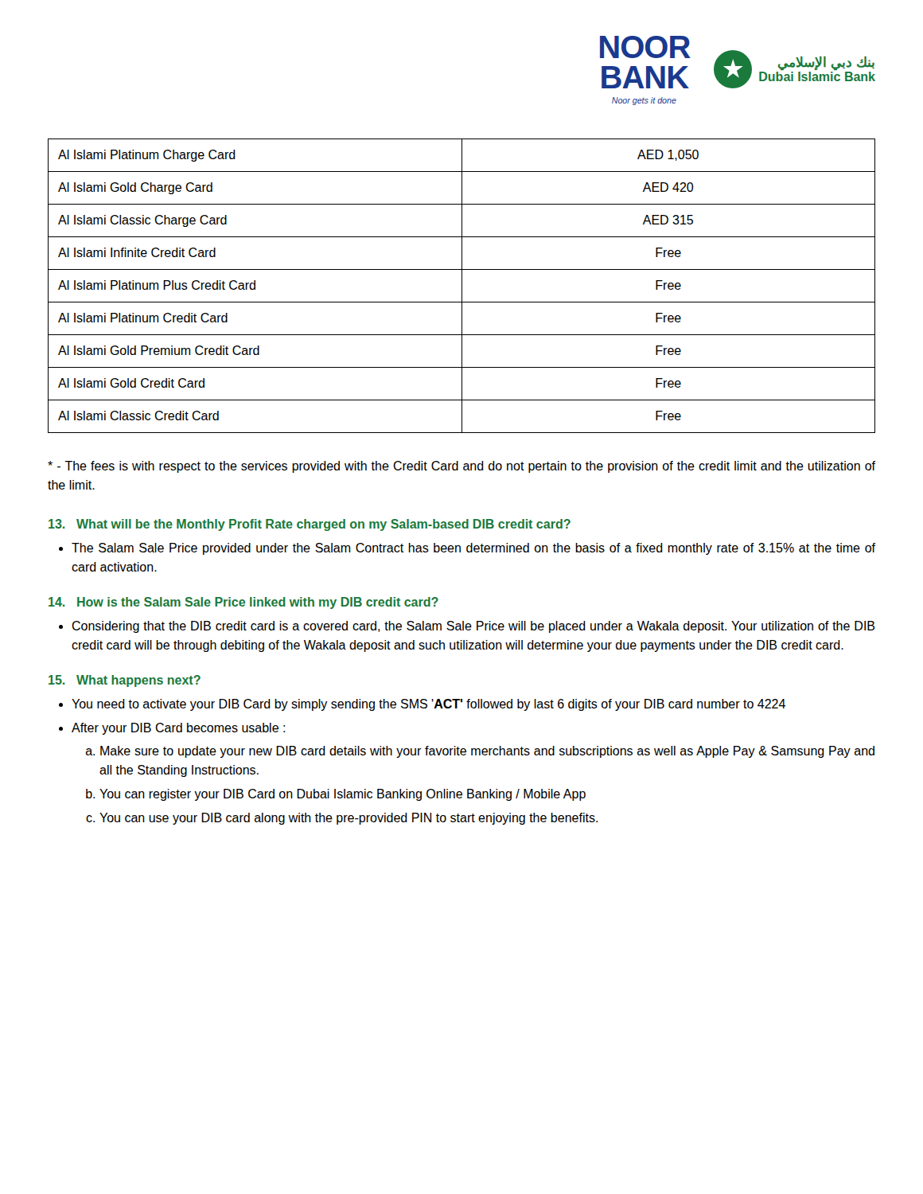NOOR
BANK
Noor gets it done
بنك دبي الإسلامي
Dubai Islamic Bank
| Al Islami Platinum Charge Card | AED 1,050 |
| Al Islami Gold Charge Card | AED 420 |
| Al Islami Classic Charge Card | AED 315 |
| Al Islami Infinite Credit Card | Free |
| Al Islami Platinum Plus Credit Card | Free |
| Al Islami Platinum Credit Card | Free |
| Al Islami Gold Premium Credit Card | Free |
| Al Islami Gold Credit Card | Free |
| Al Islami Classic Credit Card | Free |
* - The fees is with respect to the services provided with the Credit Card and do not pertain to the provision of the credit limit and the utilization of the limit.
13. What will be the Monthly Profit Rate charged on my Salam-based DIB credit card?
The Salam Sale Price provided under the Salam Contract has been determined on the basis of a fixed monthly rate of 3.15% at the time of card activation.
14. How is the Salam Sale Price linked with my DIB credit card?
Considering that the DIB credit card is a covered card, the Salam Sale Price will be placed under a Wakala deposit. Your utilization of the DIB credit card will be through debiting of the Wakala deposit and such utilization will determine your due payments under the DIB credit card.
15. What happens next?
You need to activate your DIB Card by simply sending the SMS 'ACT' followed by last 6 digits of your DIB card number to 4224
After your DIB Card becomes usable :
Make sure to update your new DIB card details with your favorite merchants and subscriptions as well as Apple Pay & Samsung Pay and all the Standing Instructions.
You can register your DIB Card on Dubai Islamic Banking Online Banking / Mobile App
You can use your DIB card along with the pre-provided PIN to start enjoying the benefits.